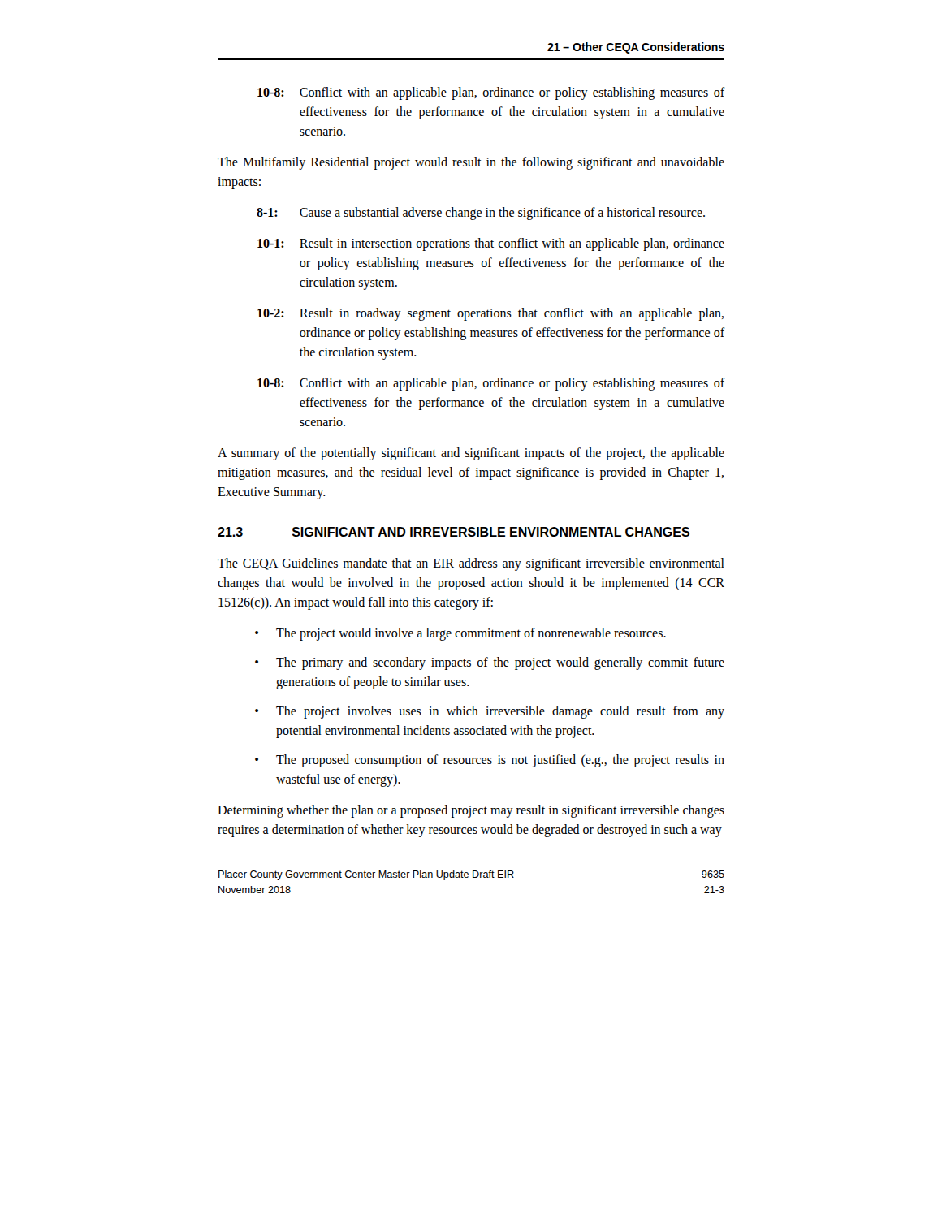21 – Other CEQA Considerations
10-8:
Conflict with an applicable plan, ordinance or policy establishing measures of effectiveness for the performance of the circulation system in a cumulative scenario.
The Multifamily Residential project would result in the following significant and unavoidable impacts:
8-1:
Cause a substantial adverse change in the significance of a historical resource.
10-1:
Result in intersection operations that conflict with an applicable plan, ordinance or policy establishing measures of effectiveness for the performance of the circulation system.
10-2:
Result in roadway segment operations that conflict with an applicable plan, ordinance or policy establishing measures of effectiveness for the performance of the circulation system.
10-8:
Conflict with an applicable plan, ordinance or policy establishing measures of effectiveness for the performance of the circulation system in a cumulative scenario.
A summary of the potentially significant and significant impacts of the project, the applicable mitigation measures, and the residual level of impact significance is provided in Chapter 1, Executive Summary.
21.3 SIGNIFICANT AND IRREVERSIBLE ENVIRONMENTAL CHANGES
The CEQA Guidelines mandate that an EIR address any significant irreversible environmental changes that would be involved in the proposed action should it be implemented (14 CCR 15126(c)). An impact would fall into this category if:
The project would involve a large commitment of nonrenewable resources.
The primary and secondary impacts of the project would generally commit future generations of people to similar uses.
The project involves uses in which irreversible damage could result from any potential environmental incidents associated with the project.
The proposed consumption of resources is not justified (e.g., the project results in wasteful use of energy).
Determining whether the plan or a proposed project may result in significant irreversible changes requires a determination of whether key resources would be degraded or destroyed in such a way
Placer County Government Center Master Plan Update Draft EIR
November 2018
9635
21-3